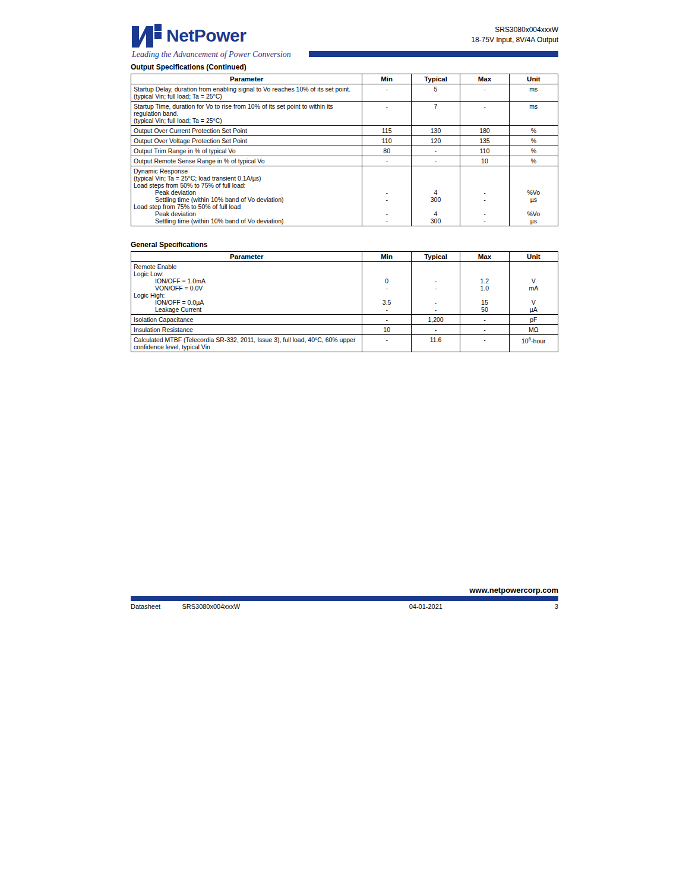Net Power
Leading the Advancement of Power Conversion
SRS3080x004xxxW
18-75V Input, 8V/4A Output
Output Specifications (Continued)
| Parameter | Min | Typical | Max | Unit |
| --- | --- | --- | --- | --- |
| Startup Delay, duration from enabling signal to Vo reaches 10% of its set point. (typical Vin; full load; Ta = 25°C) | - | 5 | - | ms |
| Startup Time, duration for Vo to rise from 10% of its set point to within its regulation band. (typical Vin; full load; Ta = 25°C) | - | 7 | - | ms |
| Output Over Current Protection Set Point | 115 | 130 | 180 | % |
| Output Over Voltage Protection Set Point | 110 | 120 | 135 | % |
| Output Trim Range in % of typical Vo | 80 | - | 110 | % |
| Output Remote Sense Range in % of typical Vo | - | - | 10 | % |
| Dynamic Response (typical Vin; Ta = 25°C; load transient 0.1A/µs) Load steps from 50% to 75% of full load: Peak deviation Settling time (within 10% band of Vo deviation) Load step from 75% to 50% of full load Peak deviation Settling time (within 10% band of Vo deviation) | - - - - | 4 300 4 300 | - - - - | %Vo µs %Vo µs |
General Specifications
| Parameter | Min | Typical | Max | Unit |
| --- | --- | --- | --- | --- |
| Remote Enable Logic Low: ION/OFF = 1.0mA VON/OFF = 0.0V Logic High: ION/OFF = 0.0µA Leakage Current | 0 - 3.5 - | - - - - | 1.2 1.0 15 50 | V mA V µA |
| Isolation Capacitance | - | 1,200 | - | pF |
| Insulation Resistance | 10 | - | - | MΩ |
| Calculated MTBF (Telecordia SR-332, 2011, Issue 3), full load, 40°C, 60% upper confidence level, typical Vin | - | 11.6 | - | 10 6 -hour |
www.netpowercorp.com
Datasheet
SRS3080x004xxxW
04-01-2021
3